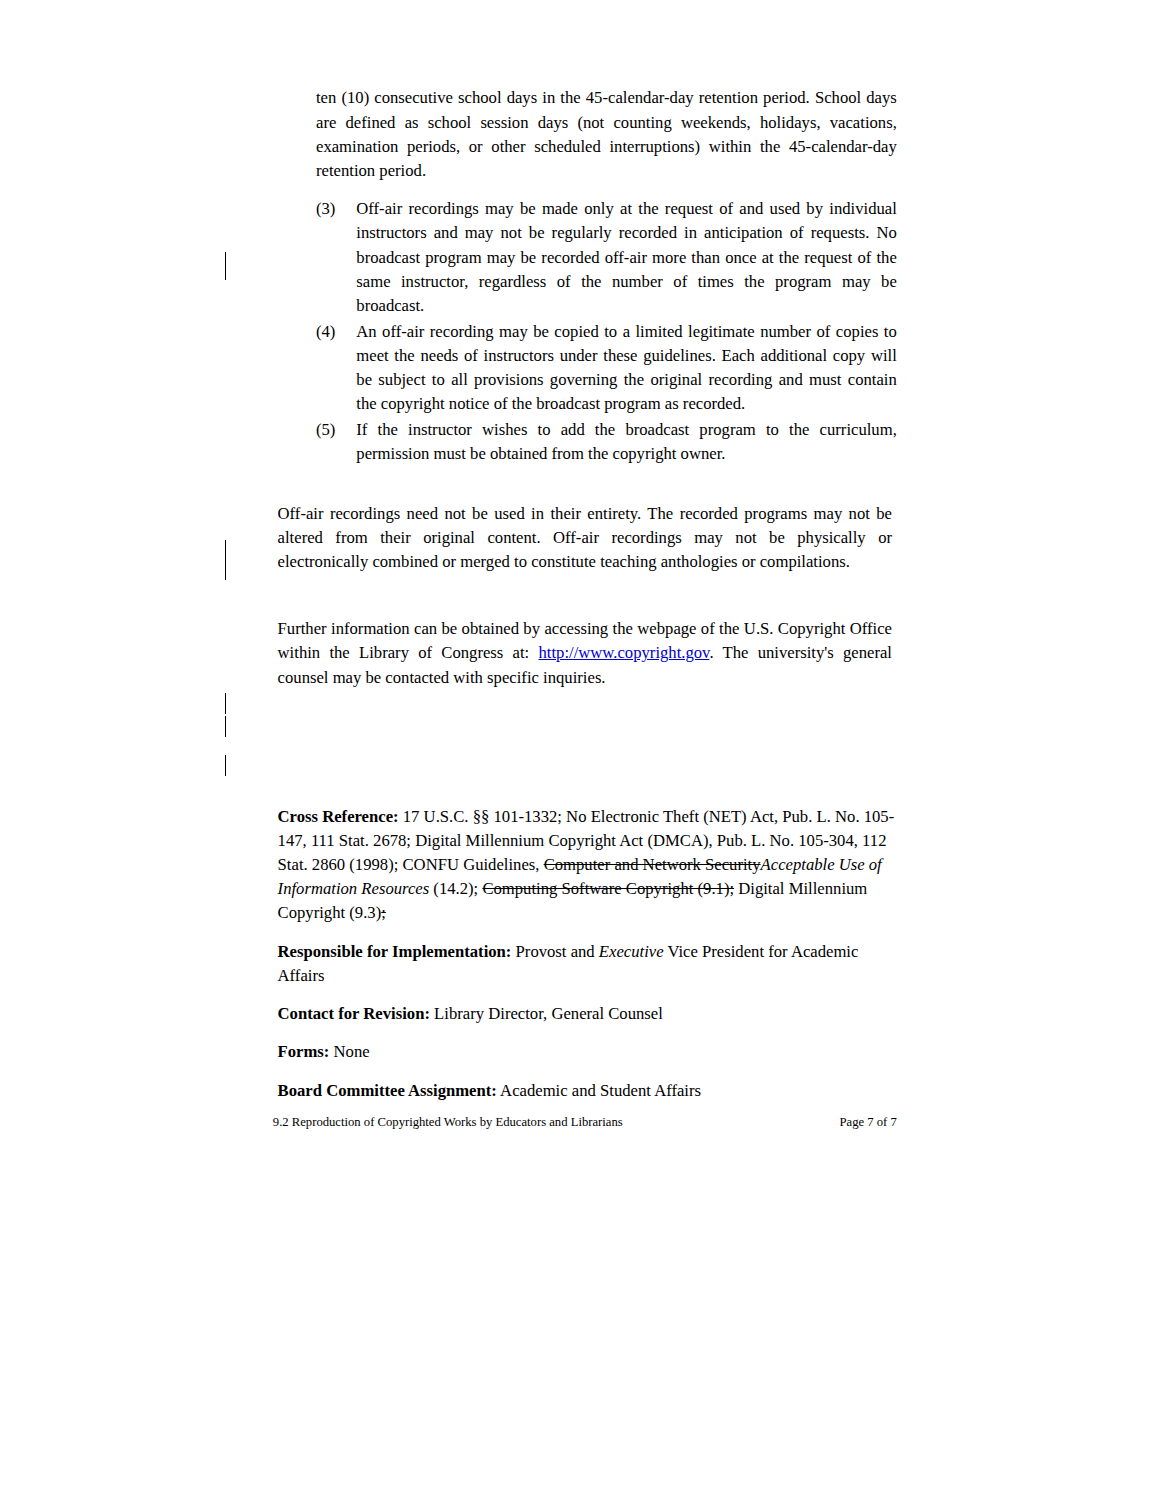ten (10) consecutive school days in the 45-calendar-day retention period. School days are defined as school session days (not counting weekends, holidays, vacations, examination periods, or other scheduled interruptions) within the 45-calendar-day retention period.
(3) Off-air recordings may be made only at the request of and used by individual instructors and may not be regularly recorded in anticipation of requests. No broadcast program may be recorded off-air more than once at the request of the same instructor, regardless of the number of times the program may be broadcast.
(4) An off-air recording may be copied to a limited legitimate number of copies to meet the needs of instructors under these guidelines. Each additional copy will be subject to all provisions governing the original recording and must contain the copyright notice of the broadcast program as recorded.
(5) If the instructor wishes to add the broadcast program to the curriculum, permission must be obtained from the copyright owner.
Off-air recordings need not be used in their entirety. The recorded programs may not be altered from their original content. Off-air recordings may not be physically or electronically combined or merged to constitute teaching anthologies or compilations.
Further information can be obtained by accessing the webpage of the U.S. Copyright Office within the Library of Congress at: http://www.copyright.gov. The university's general counsel may be contacted with specific inquiries.
Cross Reference: 17 U.S.C. §§ 101-1332; No Electronic Theft (NET) Act, Pub. L. No. 105-147, 111 Stat. 2678; Digital Millennium Copyright Act (DMCA), Pub. L. No. 105-304, 112 Stat. 2860 (1998); CONFU Guidelines, Computer and Network Security Acceptable Use of Information Resources (14.2); Computing Software Copyright (9.1); Digital Millennium Copyright (9.3);
Responsible for Implementation: Provost and Executive Vice President for Academic Affairs
Contact for Revision: Library Director, General Counsel
Forms: None
Board Committee Assignment: Academic and Student Affairs
9.2 Reproduction of Copyrighted Works by Educators and Librarians Page 7 of 7